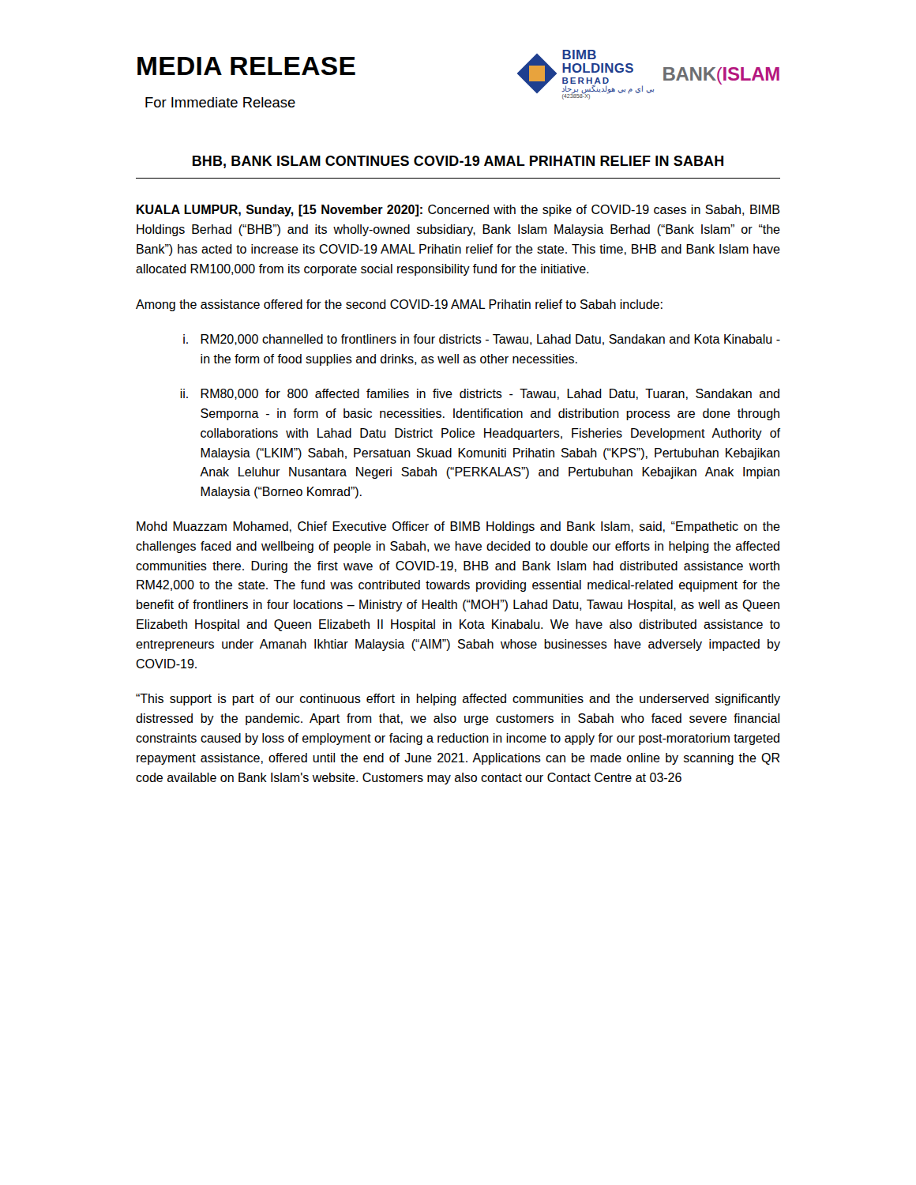MEDIA RELEASE
For Immediate Release
BIMB
HOLDINGS
BERHAD
بي اي م بي هولدينگس برحاد
(423858-X)
BANK(ISLAM
BHB, BANK ISLAM CONTINUES COVID-19 AMAL PRIHATIN RELIEF IN SABAH
KUALA LUMPUR, Sunday, [15 November 2020]: Concerned with the spike of COVID-19 cases in Sabah, BIMB Holdings Berhad (“BHB”) and its wholly-owned subsidiary, Bank Islam Malaysia Berhad (“Bank Islam” or “the Bank”) has acted to increase its COVID-19 AMAL Prihatin relief for the state. This time, BHB and Bank Islam have allocated RM100,000 from its corporate social responsibility fund for the initiative.
Among the assistance offered for the second COVID-19 AMAL Prihatin relief to Sabah include:
RM20,000 channelled to frontliners in four districts - Tawau, Lahad Datu, Sandakan and Kota Kinabalu - in the form of food supplies and drinks, as well as other necessities.
RM80,000 for 800 affected families in five districts - Tawau, Lahad Datu, Tuaran, Sandakan and Semporna - in form of basic necessities. Identification and distribution process are done through collaborations with Lahad Datu District Police Headquarters, Fisheries Development Authority of Malaysia (“LKIM”) Sabah, Persatuan Skuad Komuniti Prihatin Sabah (“KPS”), Pertubuhan Kebajikan Anak Leluhur Nusantara Negeri Sabah (“PERKALAS”) and Pertubuhan Kebajikan Anak Impian Malaysia (“Borneo Komrad”).
Mohd Muazzam Mohamed, Chief Executive Officer of BIMB Holdings and Bank Islam, said, “Empathetic on the challenges faced and wellbeing of people in Sabah, we have decided to double our efforts in helping the affected communities there. During the first wave of COVID-19, BHB and Bank Islam had distributed assistance worth RM42,000 to the state. The fund was contributed towards providing essential medical-related equipment for the benefit of frontliners in four locations – Ministry of Health (“MOH”) Lahad Datu, Tawau Hospital, as well as Queen Elizabeth Hospital and Queen Elizabeth II Hospital in Kota Kinabalu. We have also distributed assistance to entrepreneurs under Amanah Ikhtiar Malaysia (“AIM”) Sabah whose businesses have adversely impacted by COVID-19.
“This support is part of our continuous effort in helping affected communities and the underserved significantly distressed by the pandemic. Apart from that, we also urge customers in Sabah who faced severe financial constraints caused by loss of employment or facing a reduction in income to apply for our post-moratorium targeted repayment assistance, offered until the end of June 2021. Applications can be made online by scanning the QR code available on Bank Islam's website. Customers may also contact our Contact Centre at 03-26